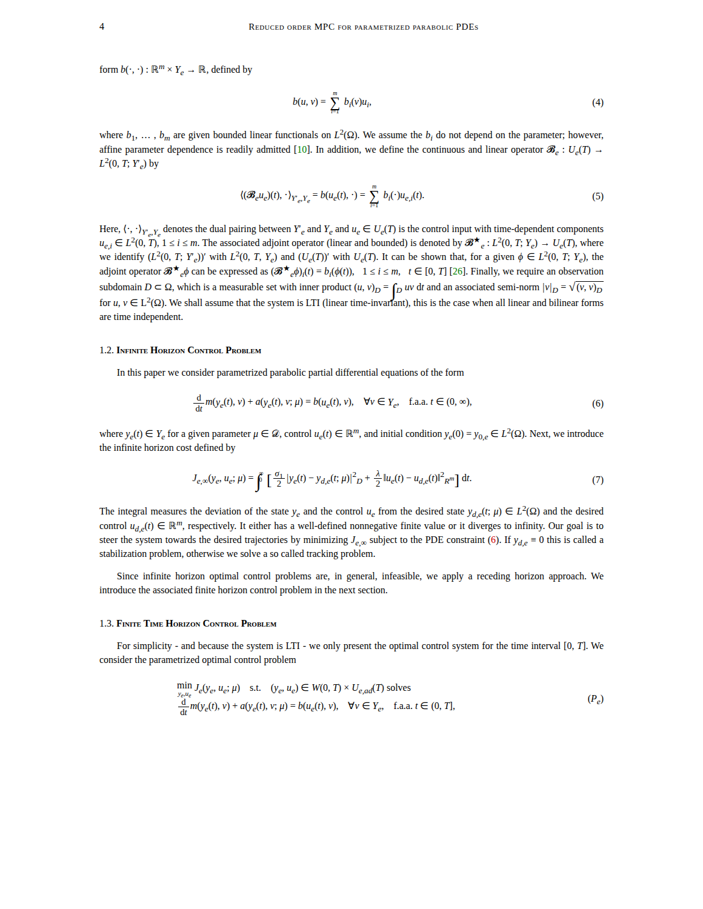4 Reduced order MPC for parametrized parabolic PDEs
form b(·, ·) : ℝm × Ye → ℝ, defined by
b(u, v) = m∑i=1 bi(v)ui, (4)
where b1, … , bm are given bounded linear functionals on L2(Ω). We assume the bi do not depend on the parameter; however, affine parameter dependence is readily admitted [10]. In addition, we define the continuous and linear operator 𝓑e : Ue(T) → L2(0, T; Y′e) by
⟨(𝓑eue)(t), ·⟩Y′e,Ye = b(ue(t), ·) = m∑i=1 bi(·)ue,i(t). (5)
Here, ⟨·, ·⟩Y′e,Ye denotes the dual pairing between Y′e and Ye and ue ∈ Ue(T) is the control input with time-dependent components ue,i ∈ L2(0, T), 1 ≤ i ≤ m. The associated adjoint operator (linear and bounded) is denoted by 𝓑★e : L2(0, T; Ye) → Ue(T), where we identify (L2(0, T; Y′e))′ with L2(0, T, Ye) and (Ue(T))′ with Ue(T). It can be shown that, for a given ϕ ∈ L2(0, T; Ye), the adjoint operator 𝓑★eϕ can be expressed as (𝓑★eϕ)i(t) = bi(ϕ(t)), 1 ≤ i ≤ m, t ∈ [0, T] [26]. Finally, we require an observation subdomain D ⊂ Ω, which is a measurable set with inner product (u, v)D = ∫D uv dt and an associated semi-norm |v|D = √(v, v)D for u, v ∈ L2(Ω). We shall assume that the system is LTI (linear time-invariant), this is the case when all linear and bilinear forms are time independent.
1.2. Infinite Horizon Control Problem
In this paper we consider parametrized parabolic partial differential equations of the form
ddt m(ye(t), v) + a(ye(t), v; μ) = b(ue(t), v), ∀v ∈ Ye, f.a.a. t ∈ (0, ∞), (6)
where ye(t) ∈ Ye for a given parameter μ ∈ 𝒟, control ue(t) ∈ ℝm, and initial condition ye(0) = y0,e ∈ L2(Ω). Next, we introduce the infinite horizon cost defined by
Je,∞(ye, ue; μ) = ∫∞0 [σ12|ye(t) − yd,e(t; μ)|2D + λ 2‖ue(t) − ud,e(t)‖2Rm] dt. (7)
The integral measures the deviation of the state ye and the control ue from the desired state yd,e(t; μ) ∈ L2(Ω) and the desired control ud,e(t) ∈ ℝm, respectively. It either has a well-defined nonnegative finite value or it diverges to infinity. Our goal is to steer the system towards the desired trajectories by minimizing Je,∞ subject to the PDE constraint (6). If yd,e ≡ 0 this is called a stabilization problem, otherwise we solve a so called tracking problem.
Since infinite horizon optimal control problems are, in general, infeasible, we apply a receding horizon approach. We introduce the associated finite horizon control problem in the next section.
1.3. Finite Time Horizon Control Problem
For simplicity - and because the system is LTI - we only present the optimal control system for the time interval [0, T]. We consider the parametrized optimal control problem
min ye,ue Je(ye, ue; μ) s.t. (ye, ue) ∈ W(0, T) × Ue,ad(T) solves ddt m(ye(t), v) + a(ye(t), v; μ) = b(ue(t), v), ∀v ∈ Ye, f.a.a. t ∈ (0, T], (Pe)